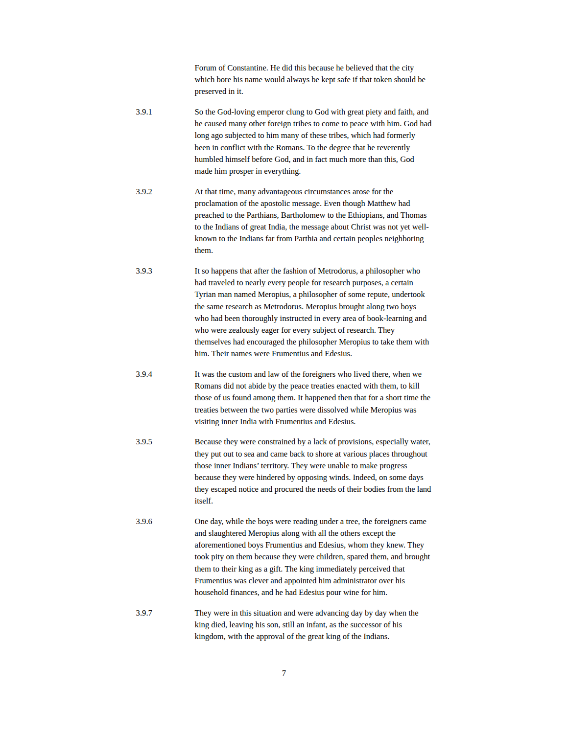Forum of Constantine. He did this because he believed that the city which bore his name would always be kept safe if that token should be preserved in it.
3.9.1
So the God-loving emperor clung to God with great piety and faith, and he caused many other foreign tribes to come to peace with him. God had long ago subjected to him many of these tribes, which had formerly been in conflict with the Romans. To the degree that he reverently humbled himself before God, and in fact much more than this, God made him prosper in everything.
3.9.2
At that time, many advantageous circumstances arose for the proclamation of the apostolic message. Even though Matthew had preached to the Parthians, Bartholomew to the Ethiopians, and Thomas to the Indians of great India, the message about Christ was not yet well-known to the Indians far from Parthia and certain peoples neighboring them.
3.9.3
It so happens that after the fashion of Metrodorus, a philosopher who had traveled to nearly every people for research purposes, a certain Tyrian man named Meropius, a philosopher of some repute, undertook the same research as Metrodorus. Meropius brought along two boys who had been thoroughly instructed in every area of book-learning and who were zealously eager for every subject of research. They themselves had encouraged the philosopher Meropius to take them with him. Their names were Frumentius and Edesius.
3.9.4
It was the custom and law of the foreigners who lived there, when we Romans did not abide by the peace treaties enacted with them, to kill those of us found among them. It happened then that for a short time the treaties between the two parties were dissolved while Meropius was visiting inner India with Frumentius and Edesius.
3.9.5
Because they were constrained by a lack of provisions, especially water, they put out to sea and came back to shore at various places throughout those inner Indians’ territory. They were unable to make progress because they were hindered by opposing winds. Indeed, on some days they escaped notice and procured the needs of their bodies from the land itself.
3.9.6
One day, while the boys were reading under a tree, the foreigners came and slaughtered Meropius along with all the others except the aforementioned boys Frumentius and Edesius, whom they knew. They took pity on them because they were children, spared them, and brought them to their king as a gift. The king immediately perceived that Frumentius was clever and appointed him administrator over his household finances, and he had Edesius pour wine for him.
3.9.7
They were in this situation and were advancing day by day when the king died, leaving his son, still an infant, as the successor of his kingdom, with the approval of the great king of the Indians.
7